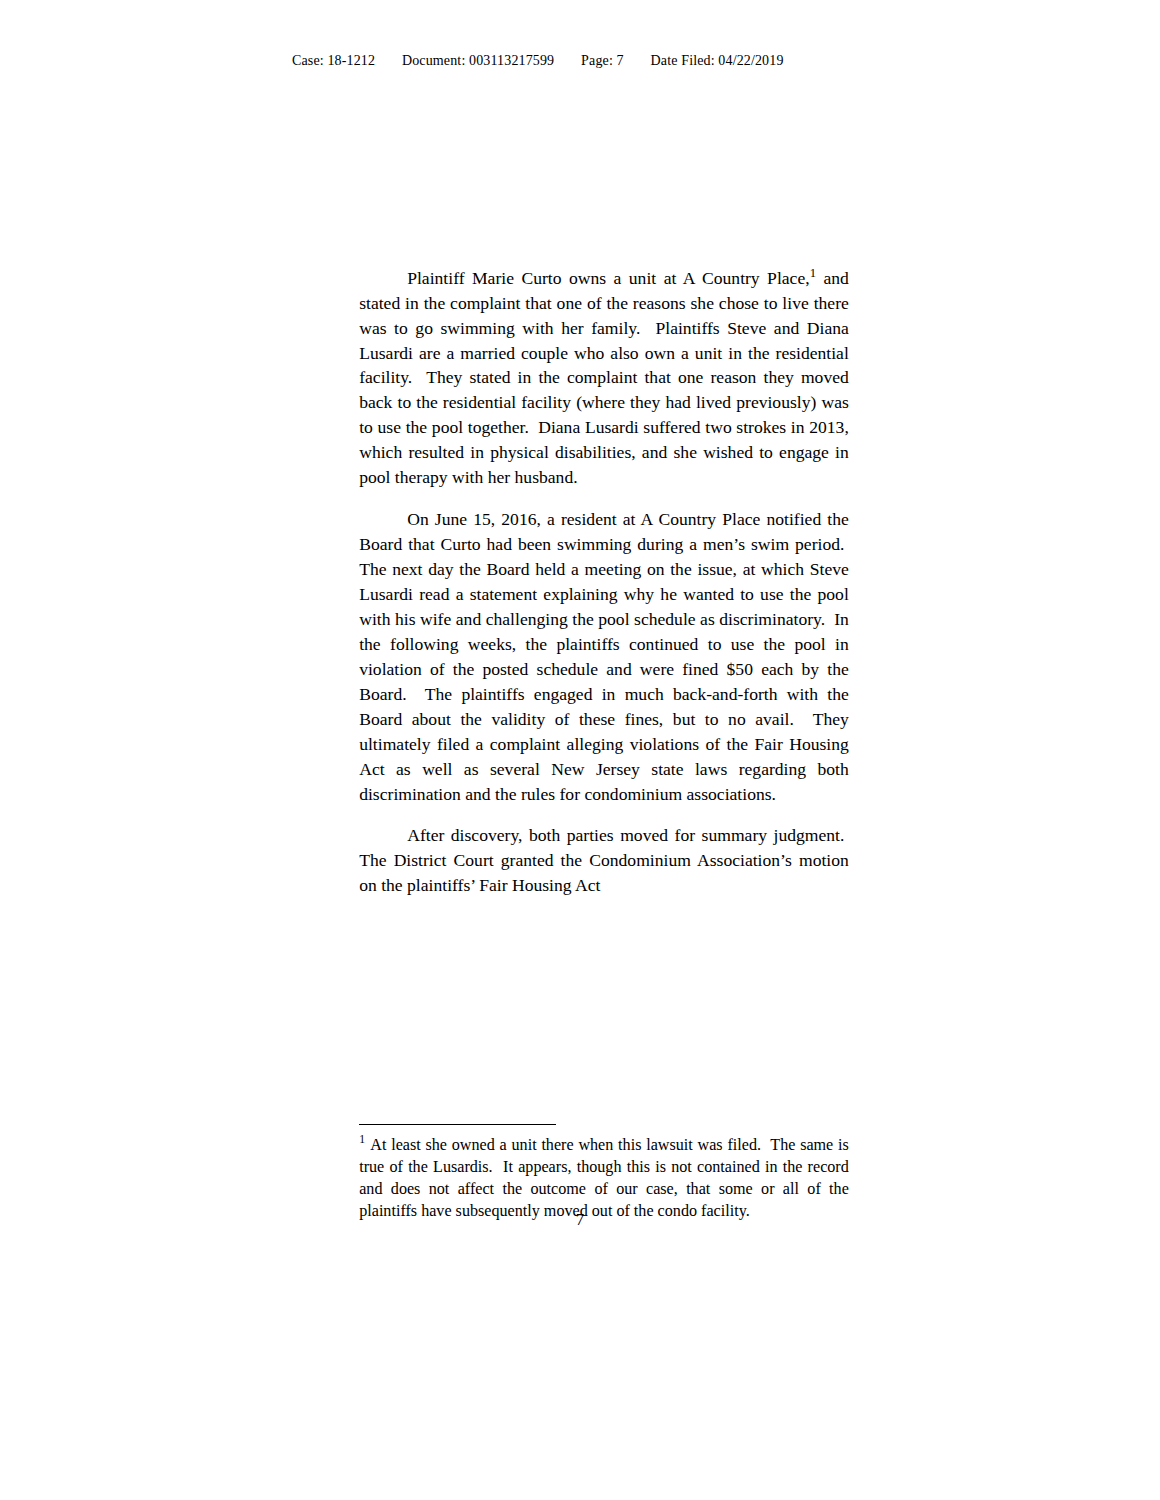Case: 18-1212 Document: 003113217599 Page: 7 Date Filed: 04/22/2019
Plaintiff Marie Curto owns a unit at A Country Place,1 and stated in the complaint that one of the reasons she chose to live there was to go swimming with her family. Plaintiffs Steve and Diana Lusardi are a married couple who also own a unit in the residential facility. They stated in the complaint that one reason they moved back to the residential facility (where they had lived previously) was to use the pool together. Diana Lusardi suffered two strokes in 2013, which resulted in physical disabilities, and she wished to engage in pool therapy with her husband.
On June 15, 2016, a resident at A Country Place notified the Board that Curto had been swimming during a men’s swim period. The next day the Board held a meeting on the issue, at which Steve Lusardi read a statement explaining why he wanted to use the pool with his wife and challenging the pool schedule as discriminatory. In the following weeks, the plaintiffs continued to use the pool in violation of the posted schedule and were fined $50 each by the Board. The plaintiffs engaged in much back-and-forth with the Board about the validity of these fines, but to no avail. They ultimately filed a complaint alleging violations of the Fair Housing Act as well as several New Jersey state laws regarding both discrimination and the rules for condominium associations.
After discovery, both parties moved for summary judgment. The District Court granted the Condominium Association’s motion on the plaintiffs’ Fair Housing Act
1 At least she owned a unit there when this lawsuit was filed. The same is true of the Lusardis. It appears, though this is not contained in the record and does not affect the outcome of our case, that some or all of the plaintiffs have subsequently moved out of the condo facility.
7